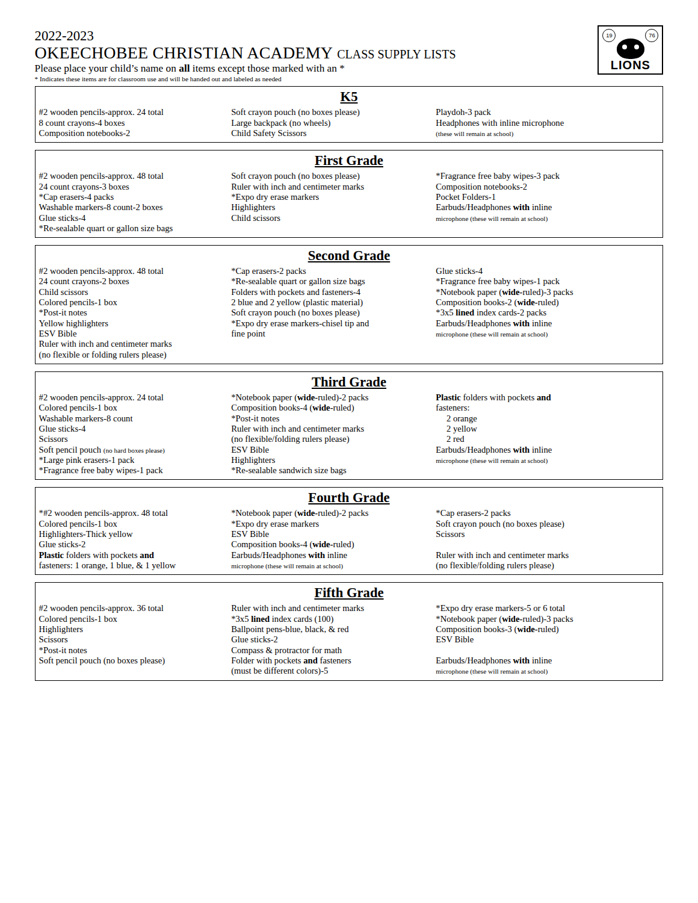19
76
LIONS
2022-2023
OKEECHOBEE CHRISTIAN ACADEMY CLASS SUPPLY LISTS
Please place your child’s name on all items except those marked with an *
* Indicates these items are for classroom use and will be handed out and labeled as needed
K5
| #2 wooden pencils-approx. 24 total 8 count crayons-4 boxes Composition notebooks-2 | Soft crayon pouch (no boxes please) Large backpack (no wheels) Child Safety Scissors | Playdoh-3 pack Headphones with inline microphone (these will remain at school) |
First Grade
| #2 wooden pencils-approx. 48 total 24 count crayons-3 boxes *Cap erasers-4 packs Washable markers-8 count-2 boxes Glue sticks-4 *Re-sealable quart or gallon size bags | Soft crayon pouch (no boxes please) Ruler with inch and centimeter marks *Expo dry erase markers Highlighters Child scissors | *Fragrance free baby wipes-3 pack Composition notebooks-2 Pocket Folders-1 Earbuds/Headphones with inline microphone (these will remain at school) |
Second Grade
| #2 wooden pencils-approx. 48 total 24 count crayons-2 boxes Child scissors Colored pencils-1 box *Post-it notes Yellow highlighters ESV Bible Ruler with inch and centimeter marks (no flexible or folding rulers please) | *Cap erasers-2 packs *Re-sealable quart or gallon size bags Folders with pockets and fasteners-4 2 blue and 2 yellow (plastic material) Soft crayon pouch (no boxes please) *Expo dry erase markers-chisel tip and fine point | Glue sticks-4 *Fragrance free baby wipes-1 pack *Notebook paper ( wide- ruled)-3 packs Composition books-2 ( wide- ruled) *3x5 lined index cards-2 packs Earbuds/Headphones with inline microphone (these will remain at school) |
Third Grade
| #2 wooden pencils-approx. 24 total Colored pencils-1 box Washable markers-8 count Glue sticks-4 Scissors Soft pencil pouch (no hard boxes please) *Large pink erasers-1 pack *Fragrance free baby wipes-1 pack | *Notebook paper ( wide- ruled)-2 packs Composition books-4 ( wide- ruled) *Post-it notes Ruler with inch and centimeter marks (no flexible/folding rulers please) ESV Bible Highlighters *Re-sealable sandwich size bags | Plastic folders with pockets and fasteners: 2 orange 2 yellow 2 red Earbuds/Headphones with inline microphone (these will remain at school) |
Fourth Grade
| *#2 wooden pencils-approx. 48 total Colored pencils-1 box Highlighters-Thick yellow Glue sticks-2 Plastic folders with pockets and fasteners: 1 orange, 1 blue, & 1 yellow | *Notebook paper ( wide- ruled)-2 packs *Expo dry erase markers ESV Bible Composition books-4 ( wide- ruled) Earbuds/Headphones with inline microphone (these will remain at school) | *Cap erasers-2 packs Soft crayon pouch (no boxes please) Scissors Ruler with inch and centimeter marks (no flexible/folding rulers please) |
Fifth Grade
| #2 wooden pencils-approx. 36 total Colored pencils-1 box Highlighters Scissors *Post-it notes Soft pencil pouch (no boxes please) | Ruler with inch and centimeter marks *3x5 lined index cards (100) Ballpoint pens-blue, black, & red Glue sticks-2 Compass & protractor for math Folder with pockets and fasteners (must be different colors)-5 | *Expo dry erase markers-5 or 6 total *Notebook paper ( wide- ruled)-3 packs Composition books-3 ( wide- ruled) ESV Bible Earbuds/Headphones with inline microphone (these will remain at school) |